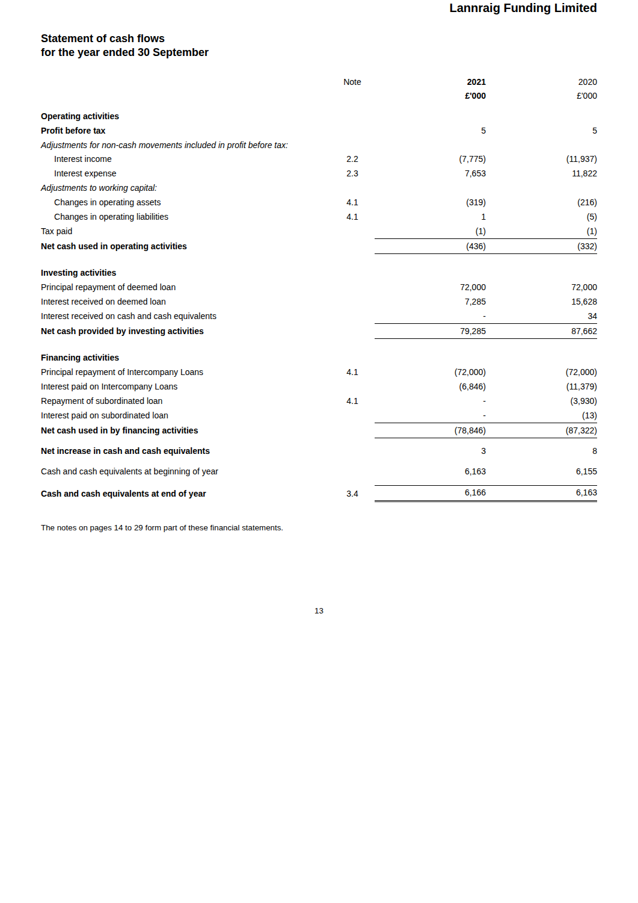Lannraig Funding Limited
Statement of cash flows for the year ended 30 September
| | Note | 2021 | 2020 |
| --- | --- | --- | --- |
| | | £'000 | £'000 |
| Operating activities | | | |
| Profit before tax | | 5 | 5 |
| Adjustments for non-cash movements included in profit before tax: | | | |
| Interest income | 2.2 | (7,775) | (11,937) |
| Interest expense | 2.3 | 7,653 | 11,822 |
| Adjustments to working capital: | | | |
| Changes in operating assets | 4.1 | (319) | (216) |
| Changes in operating liabilities | 4.1 | 1 | (5) |
| Tax paid | | (1) | (1) |
| Net cash used in operating activities | | (436) | (332) |
| Investing activities | | | |
| Principal repayment of deemed loan | | 72,000 | 72,000 |
| Interest received on deemed loan | | 7,285 | 15,628 |
| Interest received on cash and cash equivalents | | - | 34 |
| Net cash provided by investing activities | | 79,285 | 87,662 |
| Financing activities | | | |
| Principal repayment of Intercompany Loans | 4.1 | (72,000) | (72,000) |
| Interest paid on Intercompany Loans | | (6,846) | (11,379) |
| Repayment of subordinated loan | 4.1 | - | (3,930) |
| Interest paid on subordinated loan | | - | (13) |
| Net cash used in by financing activities | | (78,846) | (87,322) |
| Net increase in cash and cash equivalents | | 3 | 8 |
| Cash and cash equivalents at beginning of year | | 6,163 | 6,155 |
| Cash and cash equivalents at end of year | 3.4 | 6,166 | 6,163 |
The notes on pages 14 to 29 form part of these financial statements.
13